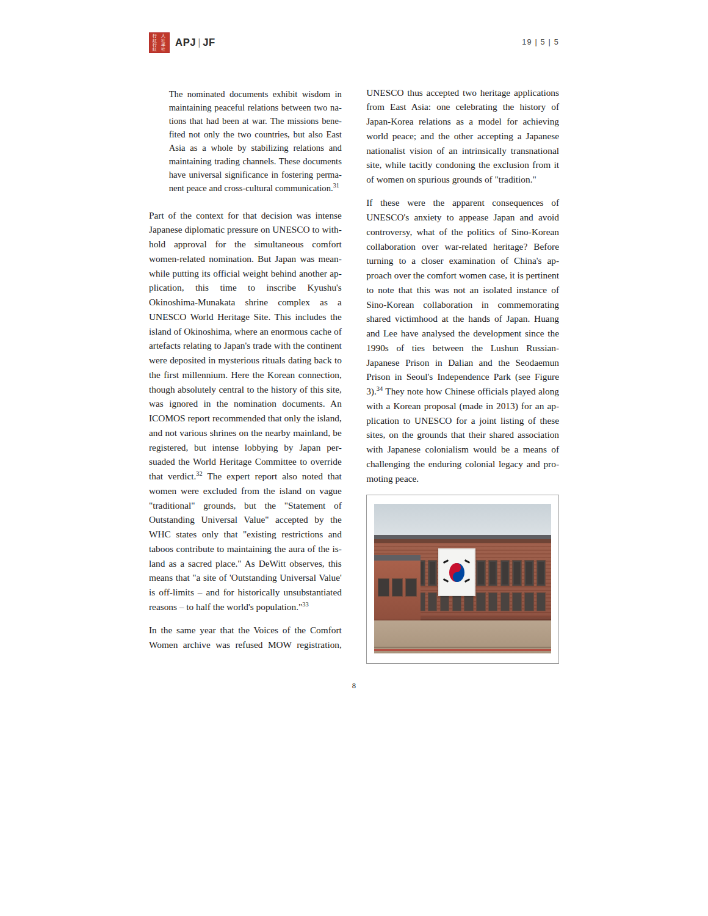行人 紅社 行半 紅社
APJ|JF
19 | 5 | 5
The nominated documents exhibit wisdom in maintaining peaceful relations between two nations that had been at war. The missions benefited not only the two countries, but also East Asia as a whole by stabilizing relations and maintaining trading channels. These documents have universal significance in fostering permanent peace and cross-cultural communication.31
Part of the context for that decision was intense Japanese diplomatic pressure on UNESCO to withhold approval for the simultaneous comfort women-related nomination. But Japan was meanwhile putting its official weight behind another application, this time to inscribe Kyushu's Okinoshima-Munakata shrine complex as a UNESCO World Heritage Site. This includes the island of Okinoshima, where an enormous cache of artefacts relating to Japan's trade with the continent were deposited in mysterious rituals dating back to the first millennium. Here the Korean connection, though absolutely central to the history of this site, was ignored in the nomination documents. An ICOMOS report recommended that only the island, and not various shrines on the nearby mainland, be registered, but intense lobbying by Japan persuaded the World Heritage Committee to override that verdict.32 The expert report also noted that women were excluded from the island on vague "traditional" grounds, but the "Statement of Outstanding Universal Value" accepted by the WHC states only that "existing restrictions and taboos contribute to maintaining the aura of the island as a sacred place." As DeWitt observes, this means that "a site of 'Outstanding Universal Value' is off-limits – and for historically unsubstantiated reasons – to half the world's population."33
In the same year that the Voices of the Comfort Women archive was refused MOW registration, UNESCO thus accepted two heritage applications from East Asia: one celebrating the history of Japan-Korea relations as a model for achieving world peace; and the other accepting a Japanese nationalist vision of an intrinsically transnational site, while tacitly condoning the exclusion from it of women on spurious grounds of "tradition."
If these were the apparent consequences of UNESCO's anxiety to appease Japan and avoid controversy, what of the politics of Sino-Korean collaboration over war-related heritage? Before turning to a closer examination of China's approach over the comfort women case, it is pertinent to note that this was not an isolated instance of Sino-Korean collaboration in commemorating shared victimhood at the hands of Japan. Huang and Lee have analysed the development since the 1990s of ties between the Lushun Russian-Japanese Prison in Dalian and the Seodaemun Prison in Seoul's Independence Park (see Figure 3).34 They note how Chinese officials played along with a Korean proposal (made in 2013) for an application to UNESCO for a joint listing of these sites, on the grounds that their shared association with Japanese colonialism would be a means of challenging the enduring colonial legacy and promoting peace.
8